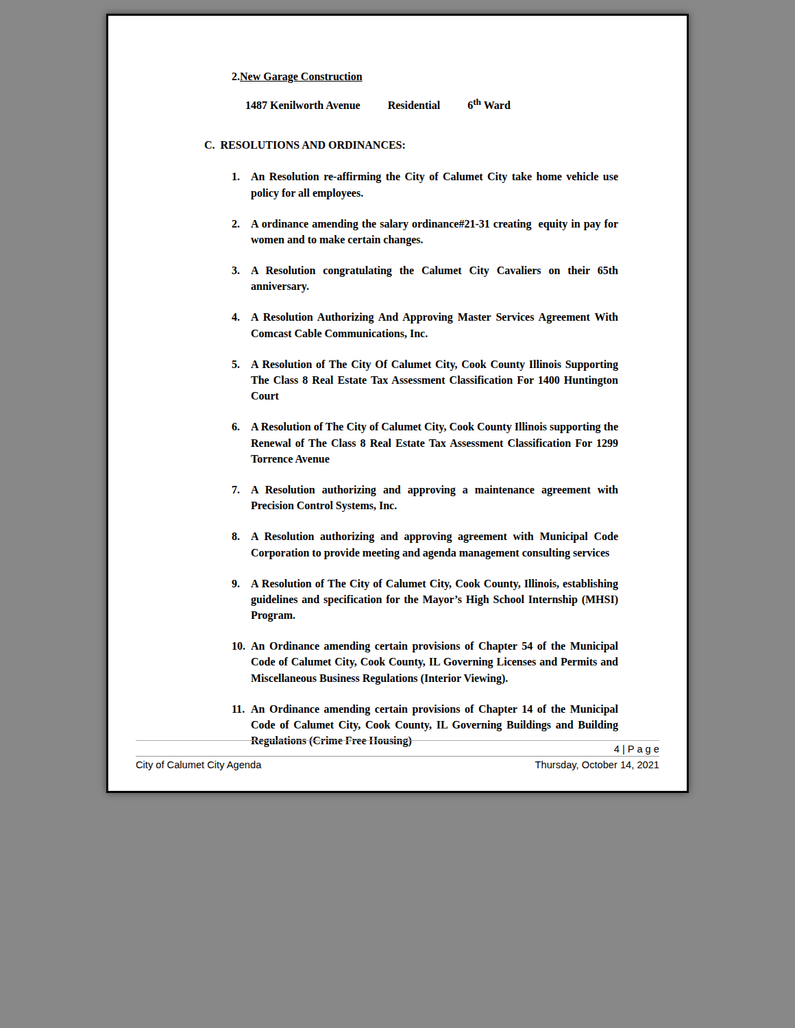2. New Garage Construction
1487 Kenilworth Avenue Residential 6th Ward
C. RESOLUTIONS AND ORDINANCES:
An Resolution re-affirming the City of Calumet City take home vehicle use policy for all employees.
A ordinance amending the salary ordinance#21-31 creating equity in pay for women and to make certain changes.
A Resolution congratulating the Calumet City Cavaliers on their 65th anniversary.
A Resolution Authorizing And Approving Master Services Agreement With Comcast Cable Communications, Inc.
A Resolution of The City Of Calumet City, Cook County Illinois Supporting The Class 8 Real Estate Tax Assessment Classification For 1400 Huntington Court
A Resolution of The City of Calumet City, Cook County Illinois supporting the Renewal of The Class 8 Real Estate Tax Assessment Classification For 1299 Torrence Avenue
A Resolution authorizing and approving a maintenance agreement with Precision Control Systems, Inc.
A Resolution authorizing and approving agreement with Municipal Code Corporation to provide meeting and agenda management consulting services
A Resolution of The City of Calumet City, Cook County, Illinois, establishing guidelines and specification for the Mayor’s High School Internship (MHSI) Program.
An Ordinance amending certain provisions of Chapter 54 of the Municipal Code of Calumet City, Cook County, IL Governing Licenses and Permits and Miscellaneous Business Regulations (Interior Viewing).
An Ordinance amending certain provisions of Chapter 14 of the Municipal Code of Calumet City, Cook County, IL Governing Buildings and Building Regulations (Crime Free Housing)
4 | P a g e
City of Calumet City Agenda Thursday, October 14, 2021